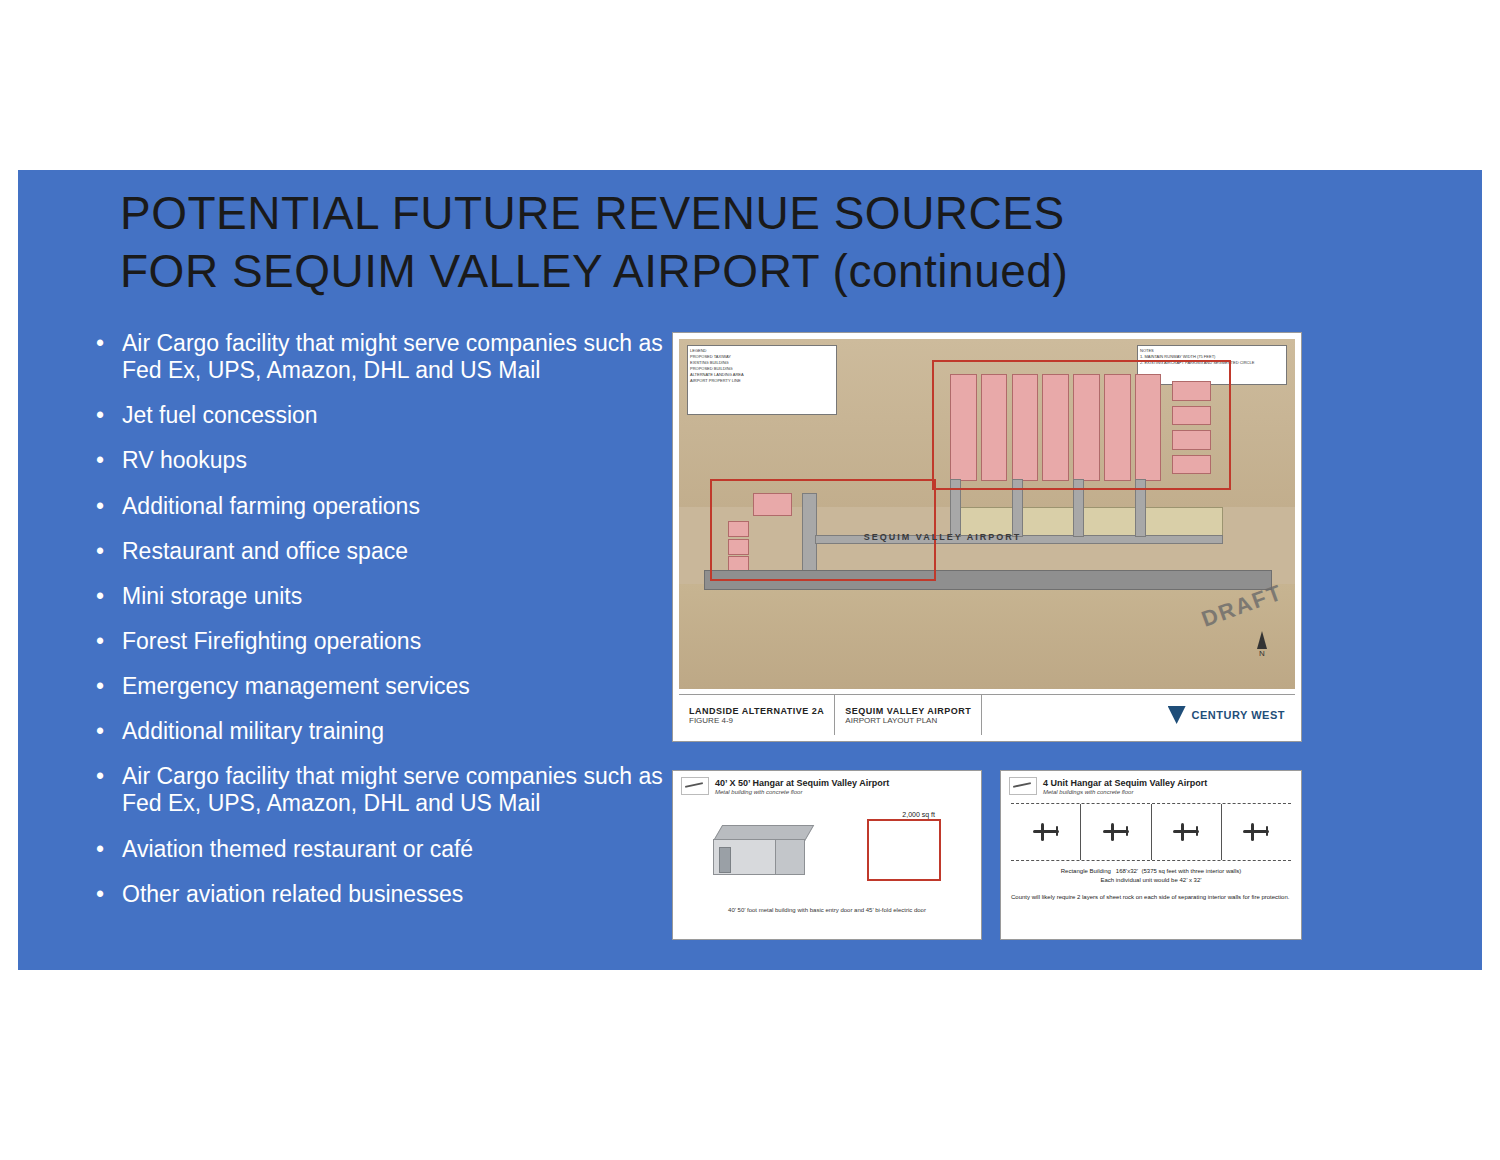POTENTIAL FUTURE REVENUE SOURCES
FOR SEQUIM VALLEY AIRPORT (continued)
Air Cargo facility that might serve companies such as Fed Ex, UPS, Amazon, DHL and US Mail
Jet fuel concession
RV hookups
Additional farming operations
Restaurant and office space
Mini storage units
Forest Firefighting operations
Emergency management services
Additional military training
Air Cargo facility that might serve companies such as Fed Ex, UPS, Amazon, DHL and US Mail
Aviation themed restaurant or café
Other aviation related businesses
LEGEND
PROPOSED TAXIWAY
EXISTING BUILDING
PROPOSED BUILDING
ALTERNATE LANDING AREA
AIRPORT PROPERTY LINE
NOTES
1. MAINTAIN RUNWAY WIDTH (75 FEET)
2. EXISTING AIRCRAFT PARKING AND SEGMENTED CIRCLE
SEQUIM VALLEY AIRPORT
DRAFT
N
LANDSIDE ALTERNATIVE 2A FIGURE 4-9
SEQUIM VALLEY AIRPORT AIRPORT LAYOUT PLAN
CENTURY WEST
40’ X 50’ Hangar at Sequim Valley Airport
Metal building with concrete floor
2,000 sq ft
40’ 50’ foot metal building with basic entry door and 45’ bi-fold electric door
4 Unit Hangar at Sequim Valley Airport
Metal buildings with concrete floor
Rectangle Building 168’x32’ (5375 sq feet with three interior walls)
Each individual unit would be 42’ x 32’
County will likely require 2 layers of sheet rock on each side of separating interior walls for fire protection.